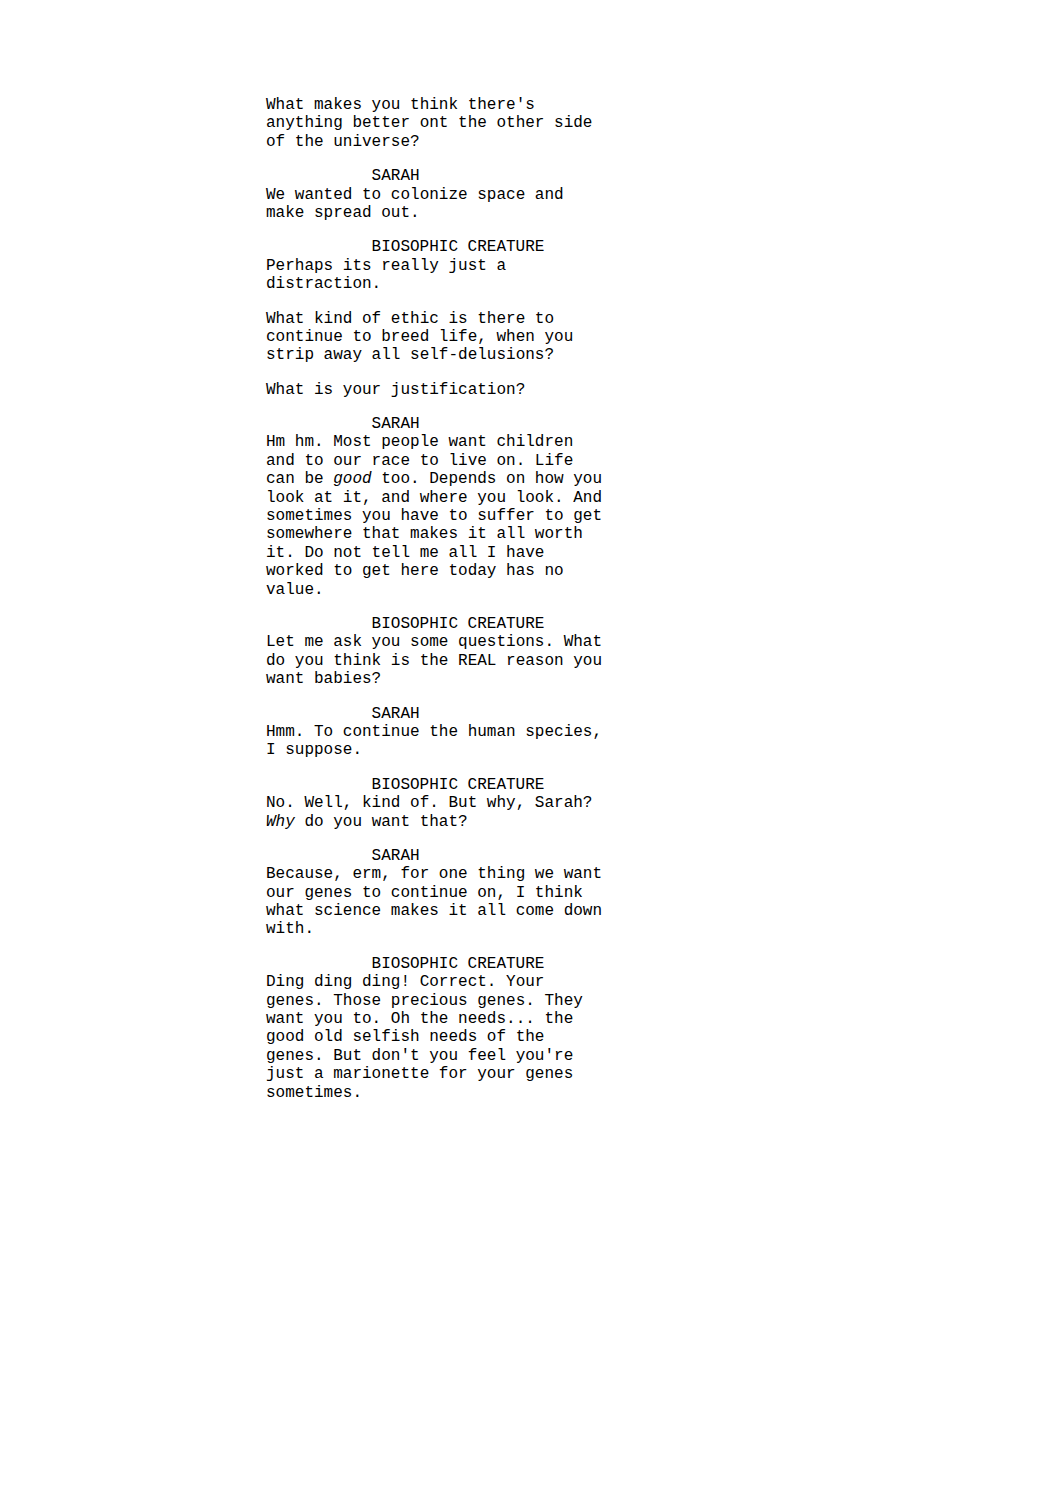What makes you think there's anything better ont the other side of the universe?
SARAH
We wanted to colonize space and make spread out.
BIOSOPHIC CREATURE
Perhaps its really just a distraction.
What kind of ethic is there to continue to breed life, when you strip away all self-delusions?
What is your justification?
SARAH
Hm hm. Most people want children and to our race to live on. Life can be good too. Depends on how you look at it, and where you look. And sometimes you have to suffer to get somewhere that makes it all worth it. Do not tell me all I have worked to get here today has no value.
BIOSOPHIC CREATURE
Let me ask you some questions. What do you think is the REAL reason you want babies?
SARAH
Hmm. To continue the human species, I suppose.
BIOSOPHIC CREATURE
No. Well, kind of. But why, Sarah? Why do you want that?
SARAH
Because, erm, for one thing we want our genes to continue on, I think what science makes it all come down with.
BIOSOPHIC CREATURE
Ding ding ding! Correct. Your genes. Those precious genes. They want you to. Oh the needs... the good old selfish needs of the genes. But don't you feel you're just a marionette for your genes sometimes.